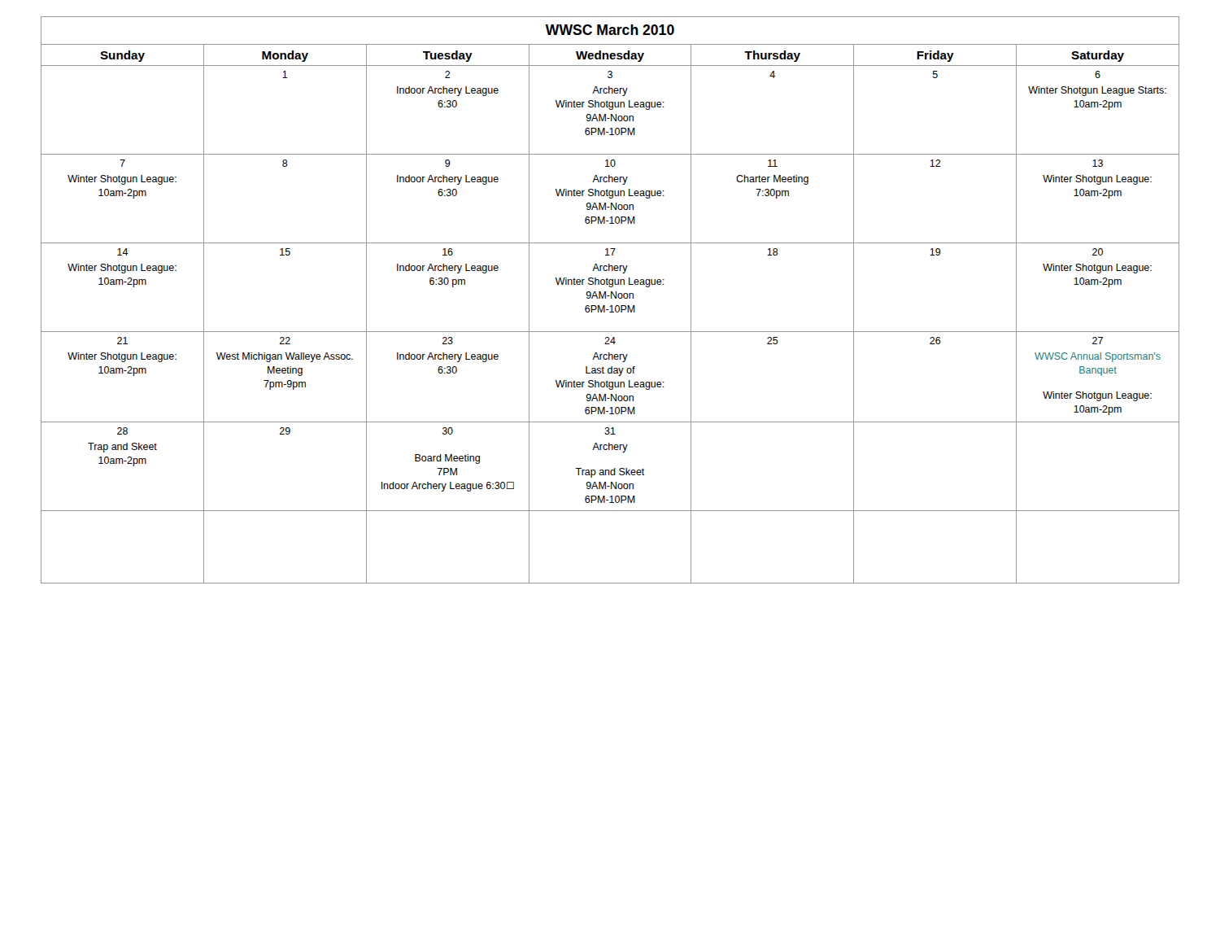WWSC March 2010
| Sunday | Monday | Tuesday | Wednesday | Thursday | Friday | Saturday |
| --- | --- | --- | --- | --- | --- | --- |
| | 1 | 2 Indoor Archery League 6:30 | 3 Archery Winter Shotgun League: 9AM-Noon 6PM-10PM | 4 | 5 | 6 Winter Shotgun League Starts: 10am-2pm |
| 7 Winter Shotgun League: 10am-2pm | 8 | 9 Indoor Archery League 6:30 | 10 Archery Winter Shotgun League: 9AM-Noon 6PM-10PM | 11 Charter Meeting 7:30pm | 12 | 13 Winter Shotgun League: 10am-2pm |
| 14 Winter Shotgun League: 10am-2pm | 15 | 16 Indoor Archery League 6:30 pm | 17 Archery Winter Shotgun League: 9AM-Noon 6PM-10PM | 18 | 19 | 20 Winter Shotgun League: 10am-2pm |
| 21 Winter Shotgun League: 10am-2pm | 22 West Michigan Walleye Assoc. Meeting 7pm-9pm | 23 Indoor Archery League 6:30 | 24 Archery Last day of Winter Shotgun League: 9AM-Noon 6PM-10PM | 25 | 26 | 27 WWSC Annual Sportsman's Banquet Winter Shotgun League: 10am-2pm |
| 28 Trap and Skeet 10am-2pm | 29 | 30 Board Meeting 7PM Indoor Archery League 6:30☐ | 31 Archery Trap and Skeet 9AM-Noon 6PM-10PM | | | |